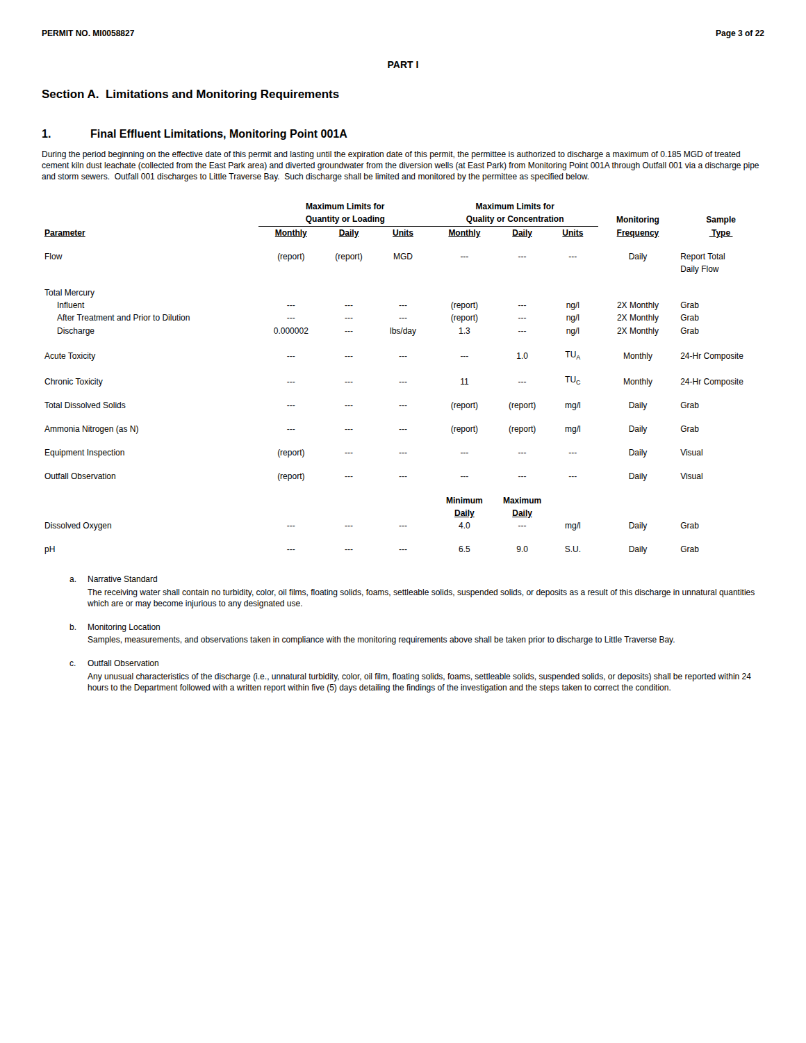PERMIT NO. MI0058827 Page 3 of 22
PART I
Section A. Limitations and Monitoring Requirements
1. Final Effluent Limitations, Monitoring Point 001A
During the period beginning on the effective date of this permit and lasting until the expiration date of this permit, the permittee is authorized to discharge a maximum of 0.185 MGD of treated cement kiln dust leachate (collected from the East Park area) and diverted groundwater from the diversion wells (at East Park) from Monitoring Point 001A through Outfall 001 via a discharge pipe and storm sewers. Outfall 001 discharges to Little Traverse Bay. Such discharge shall be limited and monitored by the permittee as specified below.
| | Maximum Limits for | Maximum Limits for | | |
| --- | --- | --- | --- | --- |
| | Quantity or Loading | Quality or Concentration | Monitoring | Sample |
| Parameter | Monthly | Daily | Units | Monthly | Daily | Units | Frequency | Type |
| Flow | (report) | (report) | MGD | --- | --- | --- | Daily | Report Total |
| | | | | | | | | Daily Flow |
| Total Mercury | | | | | | | | |
| Influent | --- | --- | --- | (report) | --- | ng/l | 2X Monthly | Grab |
| After Treatment and Prior to Dilution | --- | --- | --- | (report) | --- | ng/l | 2X Monthly | Grab |
| Discharge | 0.000002 | --- | lbs/day | 1.3 | --- | ng/l | 2X Monthly | Grab |
| Acute Toxicity | --- | --- | --- | --- | 1.0 | TU A | Monthly | 24-Hr Composite |
| Chronic Toxicity | --- | --- | --- | 11 | --- | TU C | Monthly | 24-Hr Composite |
| Total Dissolved Solids | --- | --- | --- | (report) | (report) | mg/l | Daily | Grab |
| Ammonia Nitrogen (as N) | --- | --- | --- | (report) | (report) | mg/l | Daily | Grab |
| Equipment Inspection | (report) | --- | --- | --- | --- | --- | Daily | Visual |
| Outfall Observation | (report) | --- | --- | --- | --- | --- | Daily | Visual |
| | | | | Minimum | Maximum | | | |
| | | | | Daily | Daily | | | |
| Dissolved Oxygen | --- | --- | --- | 4.0 | --- | mg/l | Daily | Grab |
| pH | --- | --- | --- | 6.5 | 9.0 | S.U. | Daily | Grab |
a.
Narrative Standard
The receiving water shall contain no turbidity, color, oil films, floating solids, foams, settleable solids, suspended solids, or deposits as a result of this discharge in unnatural quantities which are or may become injurious to any designated use.
b.
Monitoring Location
Samples, measurements, and observations taken in compliance with the monitoring requirements above shall be taken prior to discharge to Little Traverse Bay.
c.
Outfall Observation
Any unusual characteristics of the discharge (i.e., unnatural turbidity, color, oil film, floating solids, foams, settleable solids, suspended solids, or deposits) shall be reported within 24 hours to the Department followed with a written report within five (5) days detailing the findings of the investigation and the steps taken to correct the condition.